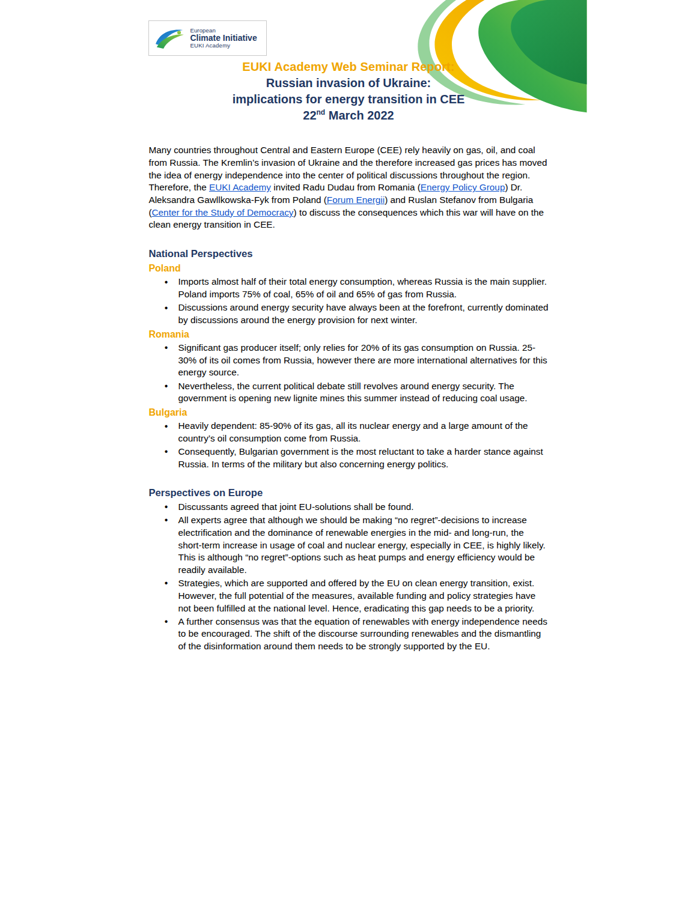European
Climate Initiative
EUKI Academy
EUKI Academy Web Seminar Report:
Russian invasion of Ukraine:
implications for energy transition in CEE
22nd March 2022
Many countries throughout Central and Eastern Europe (CEE) rely heavily on gas, oil, and coal from Russia. The Kremlin’s invasion of Ukraine and the therefore increased gas prices has moved the idea of energy independence into the center of political discussions throughout the region. Therefore, the EUKI Academy invited Radu Dudau from Romania (Energy Policy Group) Dr. Aleksandra Gawllkowska-Fyk from Poland (Forum Energii) and Ruslan Stefanov from Bulgaria (Center for the Study of Democracy) to discuss the consequences which this war will have on the clean energy transition in CEE.
National Perspectives
Poland
Imports almost half of their total energy consumption, whereas Russia is the main supplier. Poland imports 75% of coal, 65% of oil and 65% of gas from Russia.
Discussions around energy security have always been at the forefront, currently dominated by discussions around the energy provision for next winter.
Romania
Significant gas producer itself; only relies for 20% of its gas consumption on Russia. 25-30% of its oil comes from Russia, however there are more international alternatives for this energy source.
Nevertheless, the current political debate still revolves around energy security. The government is opening new lignite mines this summer instead of reducing coal usage.
Bulgaria
Heavily dependent: 85-90% of its gas, all its nuclear energy and a large amount of the country’s oil consumption come from Russia.
Consequently, Bulgarian government is the most reluctant to take a harder stance against Russia. In terms of the military but also concerning energy politics.
Perspectives on Europe
Discussants agreed that joint EU-solutions shall be found.
All experts agree that although we should be making “no regret”-decisions to increase electrification and the dominance of renewable energies in the mid- and long-run, the short-term increase in usage of coal and nuclear energy, especially in CEE, is highly likely. This is although “no regret”-options such as heat pumps and energy efficiency would be readily available.
Strategies, which are supported and offered by the EU on clean energy transition, exist. However, the full potential of the measures, available funding and policy strategies have not been fulfilled at the national level. Hence, eradicating this gap needs to be a priority.
A further consensus was that the equation of renewables with energy independence needs to be encouraged. The shift of the discourse surrounding renewables and the dismantling of the disinformation around them needs to be strongly supported by the EU.